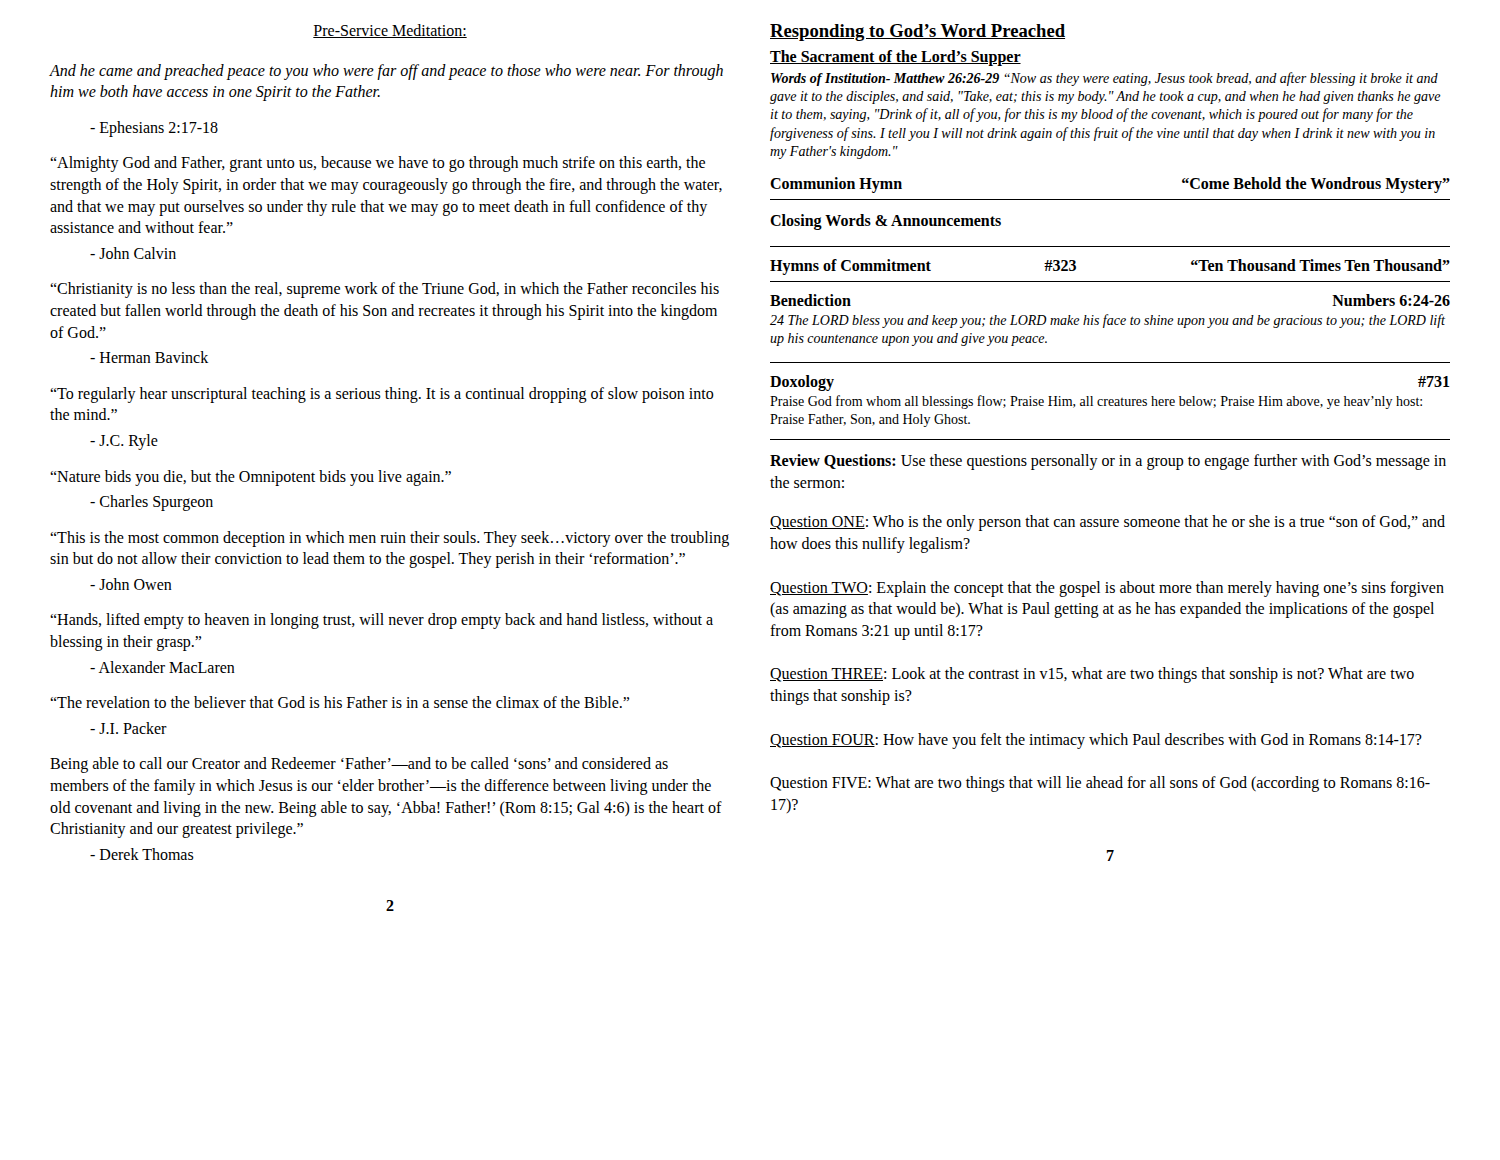Pre-Service Meditation:
And he came and preached peace to you who were far off and peace to those who were near. For through him we both have access in one Spirit to the Father.
- Ephesians 2:17-18
“Almighty God and Father, grant unto us, because we have to go through much strife on this earth, the strength of the Holy Spirit, in order that we may courageously go through the fire, and through the water, and that we may put ourselves so under thy rule that we may go to meet death in full confidence of thy assistance and without fear.”
- John Calvin
“Christianity is no less than the real, supreme work of the Triune God, in which the Father reconciles his created but fallen world through the death of his Son and recreates it through his Spirit into the kingdom of God.”
- Herman Bavinck
“To regularly hear unscriptural teaching is a serious thing. It is a continual dropping of slow poison into the mind.”
- J.C. Ryle
“Nature bids you die, but the Omnipotent bids you live again.”
- Charles Spurgeon
“This is the most common deception in which men ruin their souls. They seek…victory over the troubling sin but do not allow their conviction to lead them to the gospel. They perish in their ‘reformation’.”
- John Owen
“Hands, lifted empty to heaven in longing trust, will never drop empty back and hand listless, without a blessing in their grasp.”
- Alexander MacLaren
“The revelation to the believer that God is his Father is in a sense the climax of the Bible.”
- J.I. Packer
Being able to call our Creator and Redeemer ‘Father’—and to be called ‘sons’ and considered as members of the family in which Jesus is our ‘elder brother’—is the difference between living under the old covenant and living in the new. Being able to say, ‘Abba! Father!’ (Rom 8:15; Gal 4:6) is the heart of Christianity and our greatest privilege.”
- Derek Thomas
2
Responding to God’s Word Preached
The Sacrament of the Lord’s Supper
Words of Institution- Matthew 26:26-29 “Now as they were eating, Jesus took bread, and after blessing it broke it and gave it to the disciples, and said, "Take, eat; this is my body." And he took a cup, and when he had given thanks he gave it to them, saying, "Drink of it, all of you, for this is my blood of the covenant, which is poured out for many for the forgiveness of sins. I tell you I will not drink again of this fruit of the vine until that day when I drink it new with you in my Father's kingdom."
Communion Hymn “Come Behold the Wondrous Mystery”
Closing Words & Announcements
Hymns of Commitment #323 “Ten Thousand Times Ten Thousand”
Benediction Numbers 6:24-26
24 The LORD bless you and keep you; the LORD make his face to shine upon you and be gracious to you; the LORD lift up his countenance upon you and give you peace.
Doxology #731
Praise God from whom all blessings flow; Praise Him, all creatures here below; Praise Him above, ye heav’nly host: Praise Father, Son, and Holy Ghost.
Review Questions: Use these questions personally or in a group to engage further with God’s message in the sermon:
Question ONE: Who is the only person that can assure someone that he or she is a true “son of God,” and how does this nullify legalism?
Question TWO: Explain the concept that the gospel is about more than merely having one’s sins forgiven (as amazing as that would be). What is Paul getting at as he has expanded the implications of the gospel from Romans 3:21 up until 8:17?
Question THREE: Look at the contrast in v15, what are two things that sonship is not? What are two things that sonship is?
Question FOUR: How have you felt the intimacy which Paul describes with God in Romans 8:14-17?
Question FIVE: What are two things that will lie ahead for all sons of God (according to Romans 8:16-17)?
7